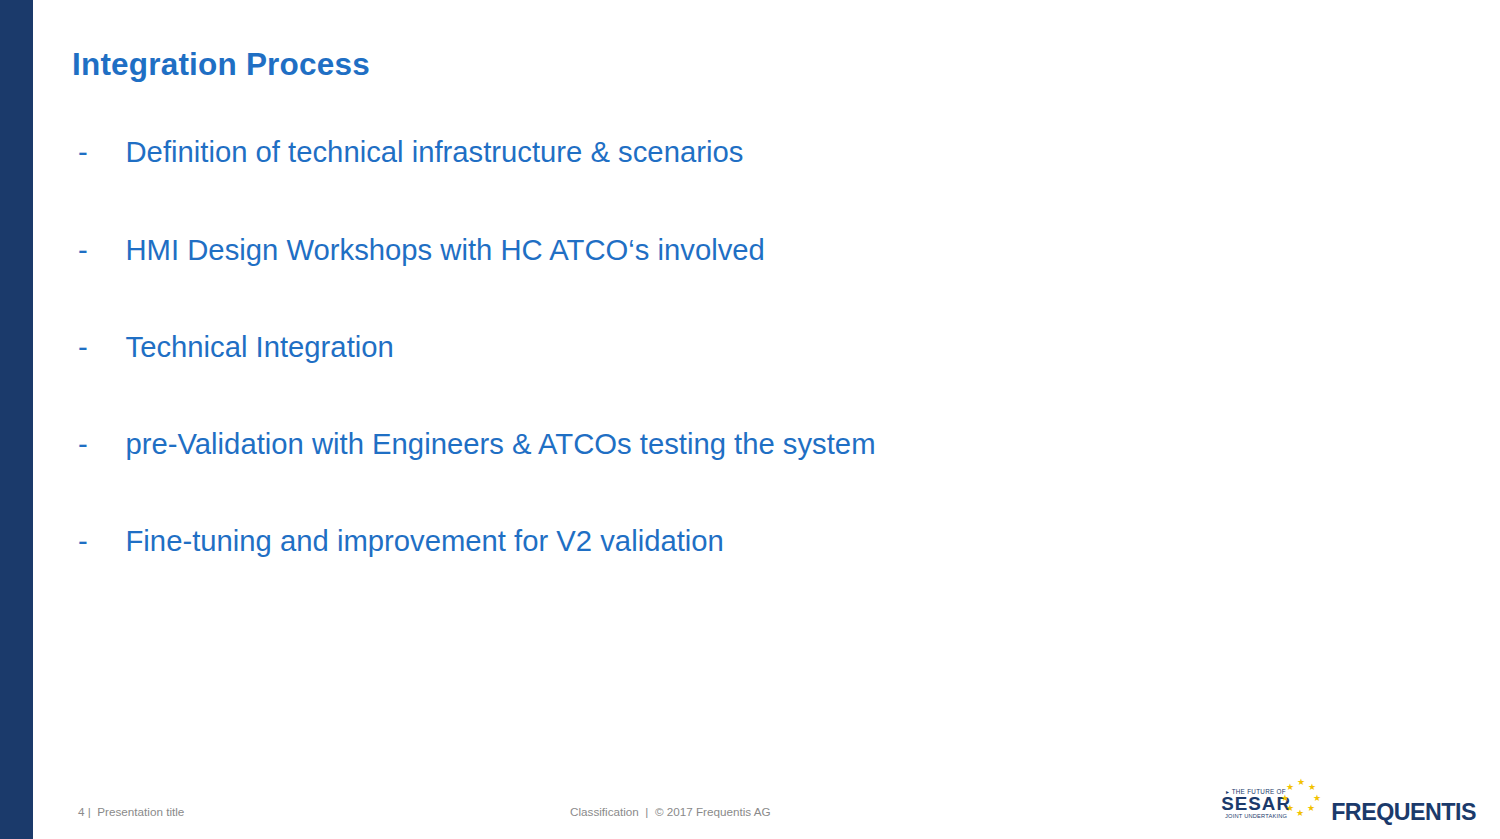Integration Process
Definition of technical infrastructure & scenarios
HMI Design Workshops with HC ATCO‘s involved
Technical Integration
pre-Validation with Engineers & ATCOs testing the system
Fine-tuning and improvement for V2 validation
4 | Presentation title
Classification | © 2017 Frequentis AG
★★★★ ★★★★
▸ THE FUTURE OF
SESAR
JOINT UNDERTAKING
FREQUENTIS